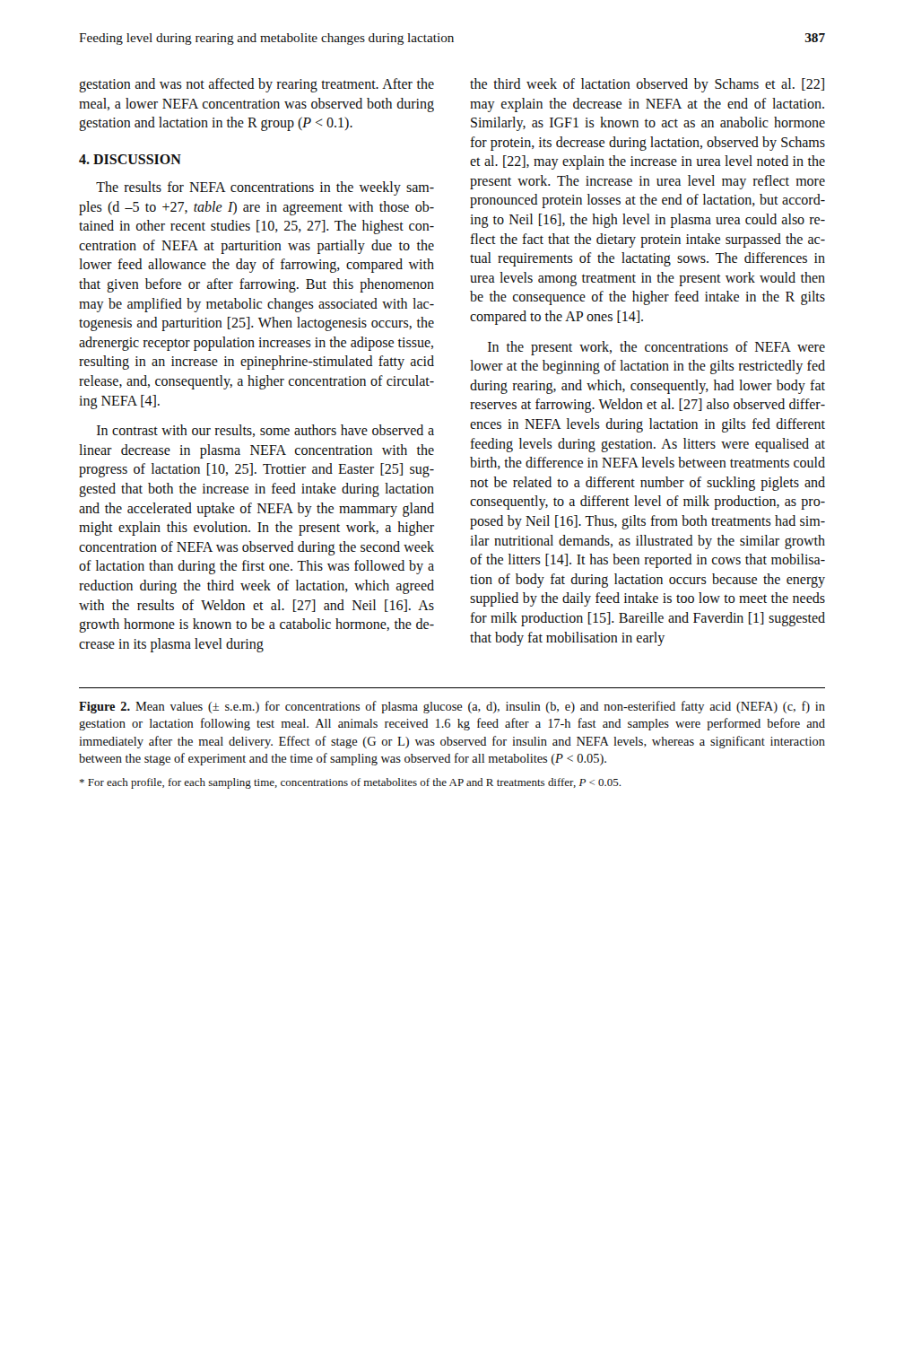Feeding level during rearing and metabolite changes during lactation 387
gestation and was not affected by rearing treatment. After the meal, a lower NEFA concentration was observed both during gestation and lactation in the R group (P < 0.1).
4. DISCUSSION
The results for NEFA concentrations in the weekly samples (d –5 to +27, table I) are in agreement with those obtained in other recent studies [10, 25, 27]. The highest concentration of NEFA at parturition was partially due to the lower feed allowance the day of farrowing, compared with that given before or after farrowing. But this phenomenon may be amplified by metabolic changes associated with lactogenesis and parturition [25]. When lactogenesis occurs, the adrenergic receptor population increases in the adipose tissue, resulting in an increase in epinephrine-stimulated fatty acid release, and, consequently, a higher concentration of circulating NEFA [4].
In contrast with our results, some authors have observed a linear decrease in plasma NEFA concentration with the progress of lactation [10, 25]. Trottier and Easter [25] suggested that both the increase in feed intake during lactation and the accelerated uptake of NEFA by the mammary gland might explain this evolution. In the present work, a higher concentration of NEFA was observed during the second week of lactation than during the first one. This was followed by a reduction during the third week of lactation, which agreed with the results of Weldon et al. [27] and Neil [16]. As growth hormone is known to be a catabolic hormone, the decrease in its plasma level during
the third week of lactation observed by Schams et al. [22] may explain the decrease in NEFA at the end of lactation. Similarly, as IGF1 is known to act as an anabolic hormone for protein, its decrease during lactation, observed by Schams et al. [22], may explain the increase in urea level noted in the present work. The increase in urea level may reflect more pronounced protein losses at the end of lactation, but according to Neil [16], the high level in plasma urea could also reflect the fact that the dietary protein intake surpassed the actual requirements of the lactating sows. The differences in urea levels among treatment in the present work would then be the consequence of the higher feed intake in the R gilts compared to the AP ones [14].
In the present work, the concentrations of NEFA were lower at the beginning of lactation in the gilts restrictedly fed during rearing, and which, consequently, had lower body fat reserves at farrowing. Weldon et al. [27] also observed differences in NEFA levels during lactation in gilts fed different feeding levels during gestation. As litters were equalised at birth, the difference in NEFA levels between treatments could not be related to a different number of suckling piglets and consequently, to a different level of milk production, as proposed by Neil [16]. Thus, gilts from both treatments had similar nutritional demands, as illustrated by the similar growth of the litters [14]. It has been reported in cows that mobilisation of body fat during lactation occurs because the energy supplied by the daily feed intake is too low to meet the needs for milk production [15]. Bareille and Faverdin [1] suggested that body fat mobilisation in early
Figure 2. Mean values (± s.e.m.) for concentrations of plasma glucose (a, d), insulin (b, e) and non-esterified fatty acid (NEFA) (c, f) in gestation or lactation following test meal. All animals received 1.6 kg feed after a 17-h fast and samples were performed before and immediately after the meal delivery. Effect of stage (G or L) was observed for insulin and NEFA levels, whereas a significant interaction between the stage of experiment and the time of sampling was observed for all metabolites (P < 0.05).
* For each profile, for each sampling time, concentrations of metabolites of the AP and R treatments differ, P < 0.05.